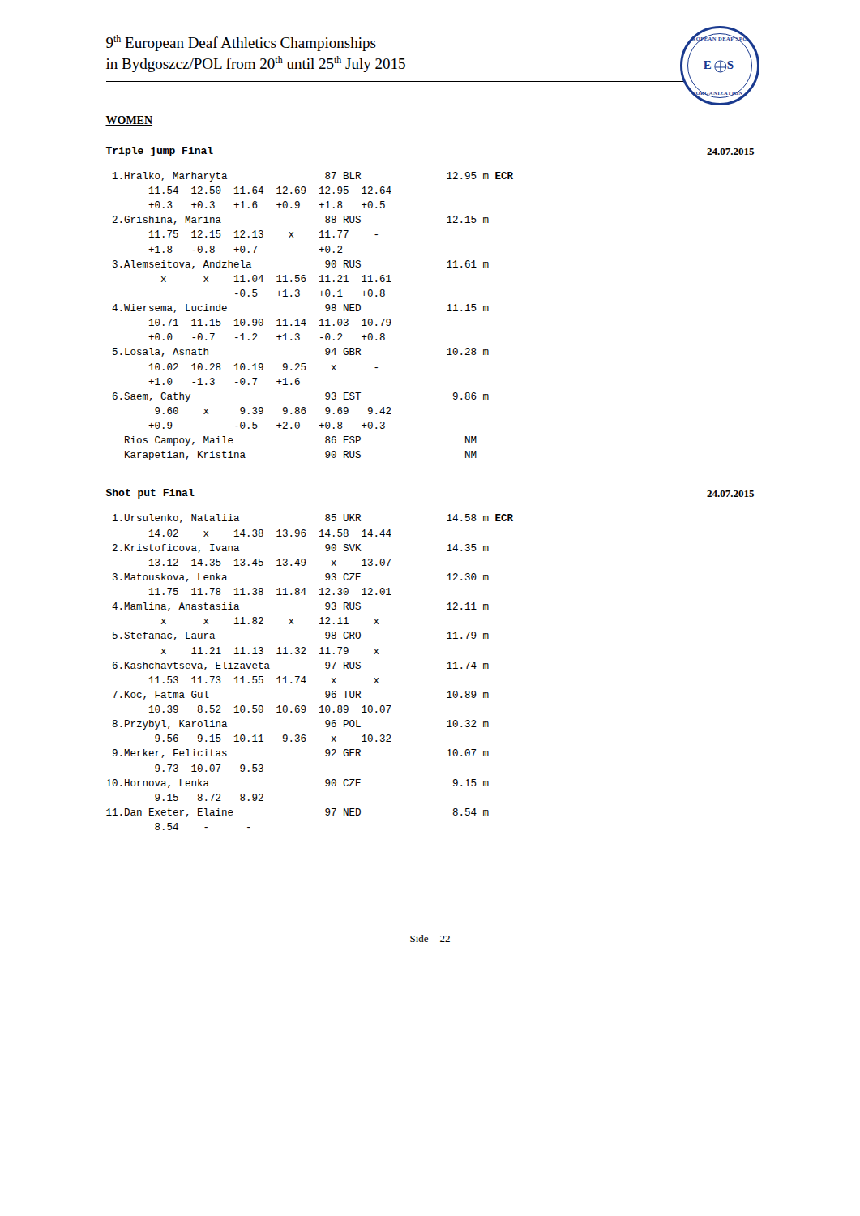9th European Deaf Athletics Championships
in Bydgoszcz/POL from 20th until 25th July 2015
EUROPEAN DEAF SPORT
E S
ORGANIZATION
WOMEN
Triple jump Final 24.07.2015
 1.Hralko, Marharyta                87 BLR              12.95 m ECR
       11.54  12.50  11.64  12.69  12.95  12.64
       +0.3   +0.3   +1.6   +0.9   +1.8   +0.5
 2.Grishina, Marina                 88 RUS              12.15 m
       11.75  12.15  12.13    x    11.77    -
       +1.8   -0.8   +0.7          +0.2
 3.Alemseitova, Andzhela            90 RUS              11.61 m
         x      x    11.04  11.56  11.21  11.61
                     -0.5   +1.3   +0.1   +0.8
 4.Wiersema, Lucinde                98 NED              11.15 m
       10.71  11.15  10.90  11.14  11.03  10.79
       +0.0   -0.7   -1.2   +1.3   -0.2   +0.8
 5.Losala, Asnath                   94 GBR              10.28 m
       10.02  10.28  10.19   9.25    x      -
       +1.0   -1.3   -0.7   +1.6
 6.Saem, Cathy                      93 EST               9.86 m
        9.60    x     9.39   9.86   9.69   9.42
       +0.9          -0.5   +2.0   +0.8   +0.3
   Rios Campoy, Maile               86 ESP                 NM
   Karapetian, Kristina             90 RUS                 NM
Shot put Final 24.07.2015
 1.Ursulenko, Nataliia              85 UKR              14.58 m ECR
       14.02    x    14.38  13.96  14.58  14.44
 2.Kristoficova, Ivana              90 SVK              14.35 m
       13.12  14.35  13.45  13.49    x    13.07
 3.Matouskova, Lenka                93 CZE              12.30 m
       11.75  11.78  11.38  11.84  12.30  12.01
 4.Mamlina, Anastasiia              93 RUS              12.11 m
         x      x    11.82    x    12.11    x
 5.Stefanac, Laura                  98 CRO              11.79 m
         x    11.21  11.13  11.32  11.79    x
 6.Kashchavtseva, Elizaveta         97 RUS              11.74 m
       11.53  11.73  11.55  11.74    x      x
 7.Koc, Fatma Gul                   96 TUR              10.89 m
       10.39   8.52  10.50  10.69  10.89  10.07
 8.Przybyl, Karolina                96 POL              10.32 m
        9.56   9.15  10.11   9.36    x    10.32
 9.Merker, Felicitas                92 GER              10.07 m
        9.73  10.07   9.53
10.Hornova, Lenka                   90 CZE               9.15 m
        9.15   8.72   8.92
11.Dan Exeter, Elaine               97 NED               8.54 m
        8.54    -      -
Side22